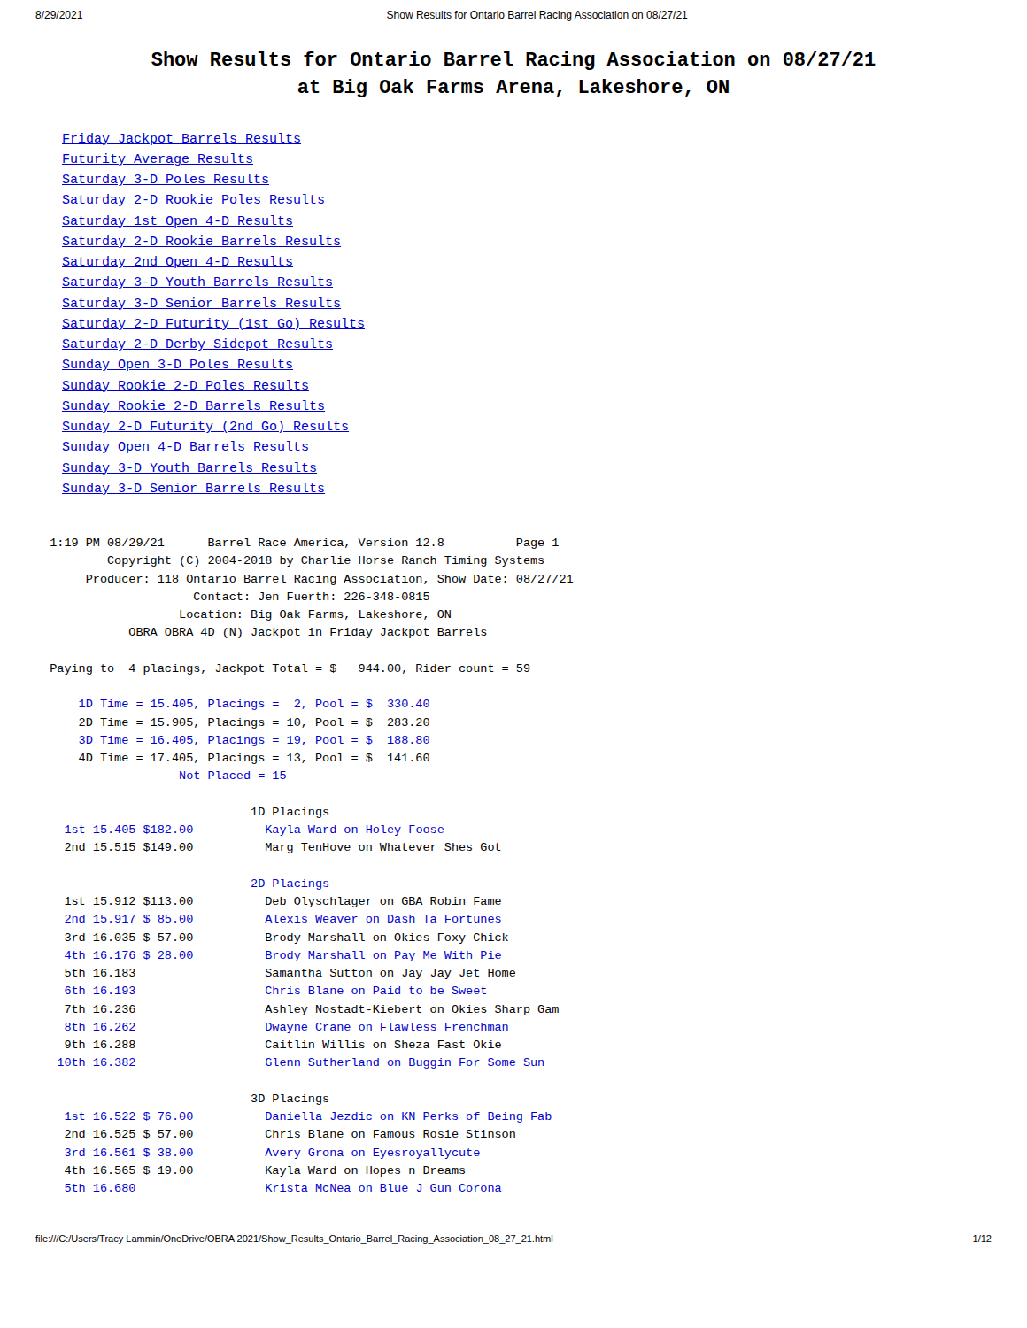8/29/2021 Show Results for Ontario Barrel Racing Association on 08/27/21
Show Results for Ontario Barrel Racing Association on 08/27/21
at Big Oak Farms Arena, Lakeshore, ON
Friday Jackpot Barrels Results
Futurity Average Results
Saturday 3-D Poles Results
Saturday 2-D Rookie Poles Results
Saturday 1st Open 4-D Results
Saturday 2-D Rookie Barrels Results
Saturday 2nd Open 4-D Results
Saturday 3-D Youth Barrels Results
Saturday 3-D Senior Barrels Results
Saturday 2-D Futurity (1st Go) Results
Saturday 2-D Derby Sidepot Results
Sunday Open 3-D Poles Results
Sunday Rookie 2-D Poles Results
Sunday Rookie 2-D Barrels Results
Sunday 2-D Futurity (2nd Go) Results
Sunday Open 4-D Barrels Results
Sunday 3-D Youth Barrels Results
Sunday 3-D Senior Barrels Results
  1:19 PM 08/29/21      Barrel Race America, Version 12.8          Page 1
          Copyright (C) 2004-2018 by Charlie Horse Ranch Timing Systems
       Producer: 118 Ontario Barrel Racing Association, Show Date: 08/27/21
                      Contact: Jen Fuerth: 226-348-0815
                    Location: Big Oak Farms, Lakeshore, ON
             OBRA OBRA 4D (N) Jackpot in Friday Jackpot Barrels

  Paying to  4 placings, Jackpot Total = $   944.00, Rider count = 59

      1D Time = 15.405, Placings =  2, Pool = $  330.40
      2D Time = 15.905, Placings = 10, Pool = $  283.20
      3D Time = 16.405, Placings = 19, Pool = $  188.80
      4D Time = 17.405, Placings = 13, Pool = $  141.60
                    Not Placed = 15

                              1D Placings
    1st 15.405 $182.00          Kayla Ward on Holey Foose
    2nd 15.515 $149.00          Marg TenHove on Whatever Shes Got

                              2D Placings
    1st 15.912 $113.00          Deb Olyschlager on GBA Robin Fame
    2nd 15.917 $ 85.00          Alexis Weaver on Dash Ta Fortunes
    3rd 16.035 $ 57.00          Brody Marshall on Okies Foxy Chick
    4th 16.176 $ 28.00          Brody Marshall on Pay Me With Pie
    5th 16.183                  Samantha Sutton on Jay Jay Jet Home
    6th 16.193                  Chris Blane on Paid to be Sweet
    7th 16.236                  Ashley Nostadt-Kiebert on Okies Sharp Gam
    8th 16.262                  Dwayne Crane on Flawless Frenchman
    9th 16.288                  Caitlin Willis on Sheza Fast Okie
   10th 16.382                  Glenn Sutherland on Buggin For Some Sun

                              3D Placings
    1st 16.522 $ 76.00          Daniella Jezdic on KN Perks of Being Fab
    2nd 16.525 $ 57.00          Chris Blane on Famous Rosie Stinson
    3rd 16.561 $ 38.00          Avery Grona on Eyesroyallycute
    4th 16.565 $ 19.00          Kayla Ward on Hopes n Dreams
    5th 16.680                  Krista McNea on Blue J Gun Corona
file:///C:/Users/Tracy Lammin/OneDrive/OBRA 2021/Show_Results_Ontario_Barrel_Racing_Association_08_27_21.html 1/12